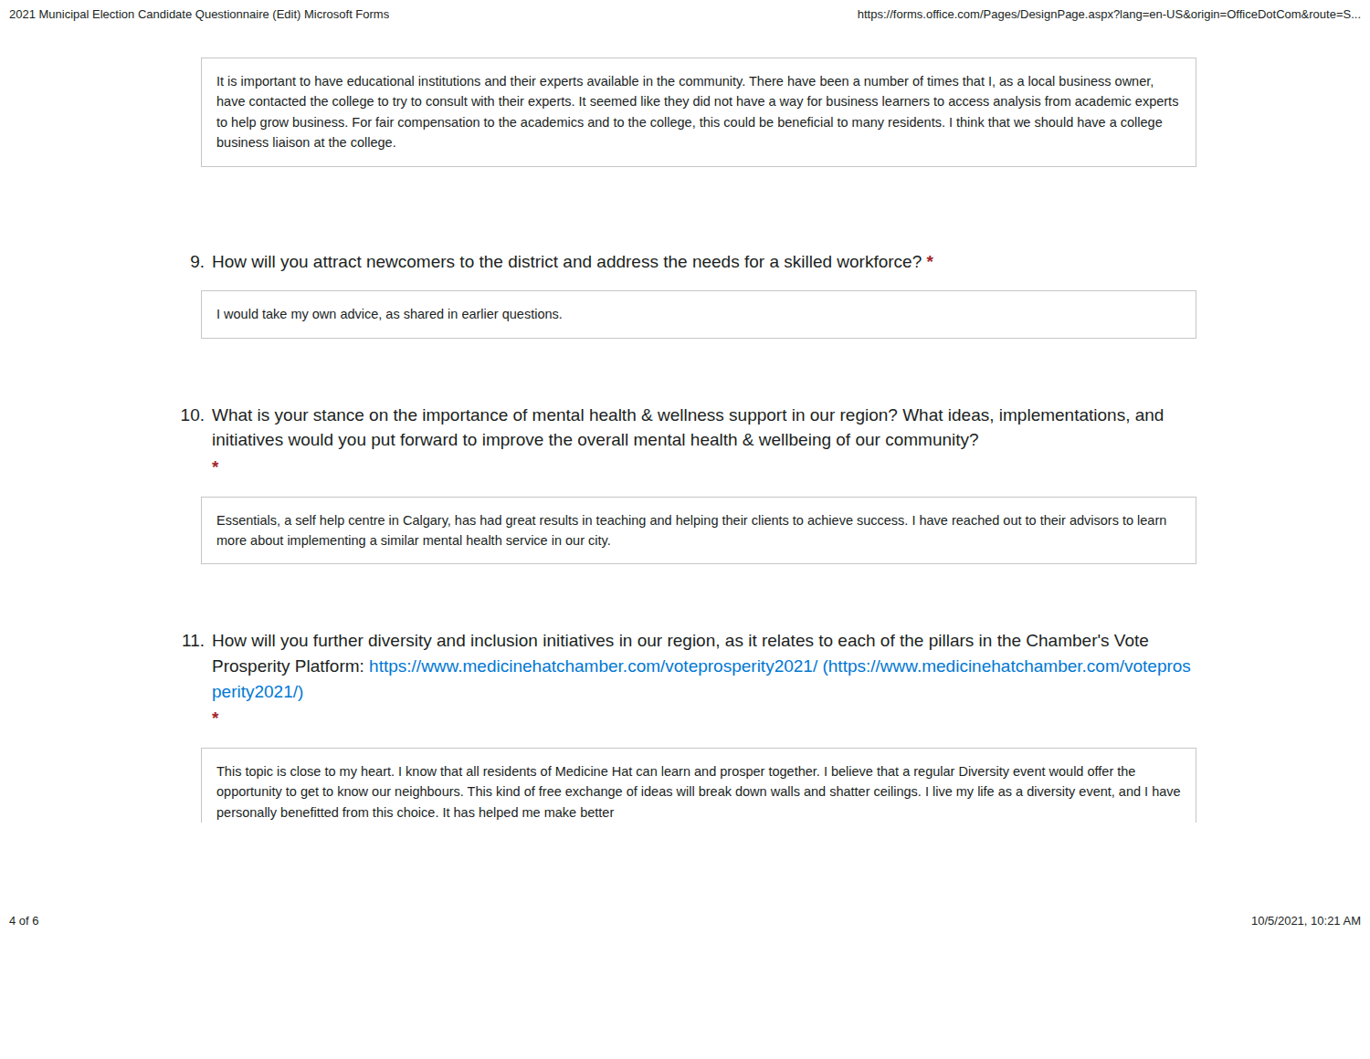2021 Municipal Election Candidate Questionnaire (Edit) Microsoft Forms
https://forms.office.com/Pages/DesignPage.aspx?lang=en-US&origin=OfficeDotCom&route=S...
It is important to have educational institutions and their experts available in the community. There have been a number of times that I, as a local business owner, have contacted the college to try to consult with their experts. It seemed like they did not have a way for business learners to access analysis from academic experts to help grow business. For fair compensation to the academics and to the college, this could be beneficial to many residents. I think that we should have a college business liaison at the college.
9.
How will you attract newcomers to the district and address the needs for a skilled workforce? *
I would take my own advice, as shared in earlier questions.
10.
What is your stance on the importance of mental health & wellness support in our region? What ideas, implementations, and initiatives would you put forward to improve the overall mental health & wellbeing of our community? *
Essentials, a self help centre in Calgary, has had great results in teaching and helping their clients to achieve success. I have reached out to their advisors to learn more about implementing a similar mental health service in our city.
11.
How will you further diversity and inclusion initiatives in our region, as it relates to each of the pillars in the Chamber's Vote Prosperity Platform: https://www.medicinehatchamber.com/voteprosperity2021/ (https://www.medicinehatchamber.com/voteprosperity2021/) *
This topic is close to my heart. I know that all residents of Medicine Hat can learn and prosper together. I believe that a regular Diversity event would offer the opportunity to get to know our neighbours. This kind of free exchange of ideas will break down walls and shatter ceilings. I live my life as a diversity event, and I have personally benefitted from this choice. It has helped me make better
4 of 6
10/5/2021, 10:21 AM